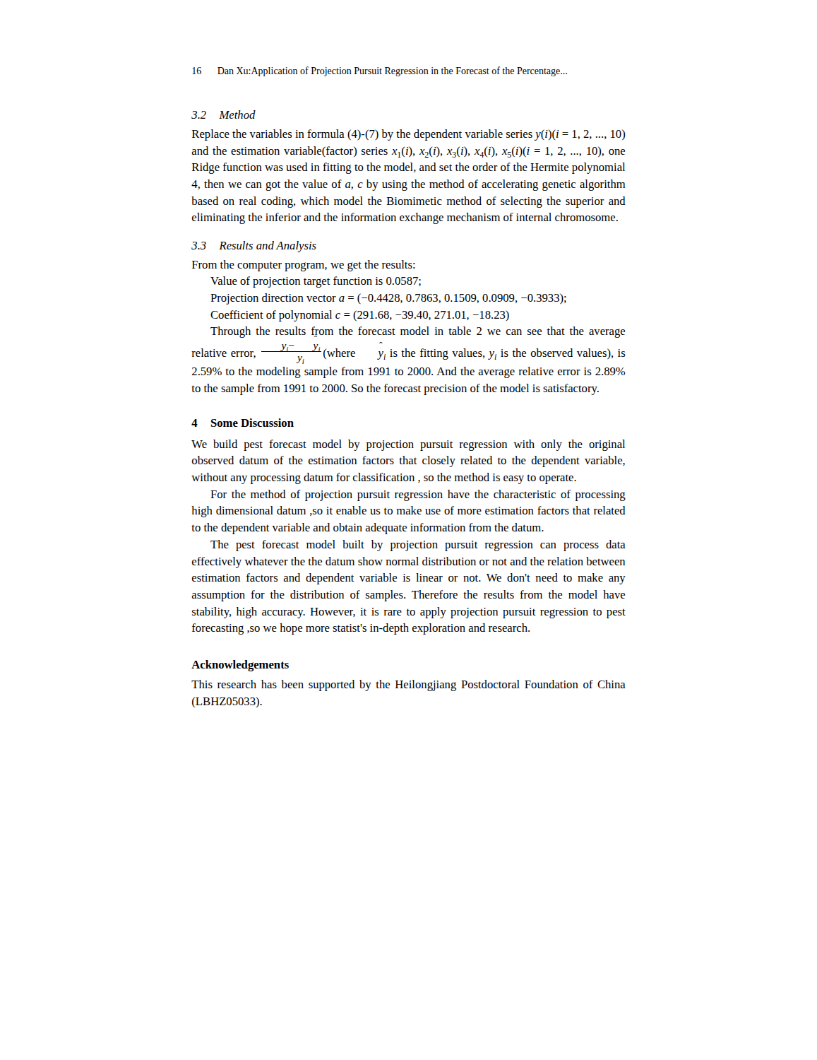16 Dan Xu:Application of Projection Pursuit Regression in the Forecast of the Percentage...
3.2 Method
Replace the variables in formula (4)-(7) by the dependent variable series y(i)(i = 1, 2, ..., 10) and the estimation variable(factor) series x1(i), x2(i), x3(i), x4(i), x5(i)(i = 1, 2, ..., 10), one Ridge function was used in fitting to the model, and set the order of the Hermite polynomial 4, then we can got the value of a, c by using the method of accelerating genetic algorithm based on real coding, which model the Biomimetic method of selecting the superior and eliminating the inferior and the information exchange mechanism of internal chromosome.
3.3 Results and Analysis
From the computer program, we get the results:
Value of projection target function is 0.0587;
Projection direction vector a = (−0.4428, 0.7863, 0.1509, 0.0909, −0.3933);
Coefficient of polynomial c = (291.68, −39.40, 271.01, −18.23)
Through the results from the forecast model in table 2 we can see that the average relative error, yi−̂yi yi(where ̂yi is the fitting values, yi is the observed values), is 2.59% to the modeling sample from 1991 to 2000. And the average relative error is 2.89% to the sample from 1991 to 2000. So the forecast precision of the model is satisfactory.
4 Some Discussion
We build pest forecast model by projection pursuit regression with only the original observed datum of the estimation factors that closely related to the dependent variable, without any processing datum for classification , so the method is easy to operate.
For the method of projection pursuit regression have the characteristic of processing high dimensional datum ,so it enable us to make use of more estimation factors that related to the dependent variable and obtain adequate information from the datum.
The pest forecast model built by projection pursuit regression can process data effectively whatever the the datum show normal distribution or not and the relation between estimation factors and dependent variable is linear or not. We don't need to make any assumption for the distribution of samples. Therefore the results from the model have stability, high accuracy. However, it is rare to apply projection pursuit regression to pest forecasting ,so we hope more statist's in-depth exploration and research.
Acknowledgements
This research has been supported by the Heilongjiang Postdoctoral Foundation of China (LBHZ05033).